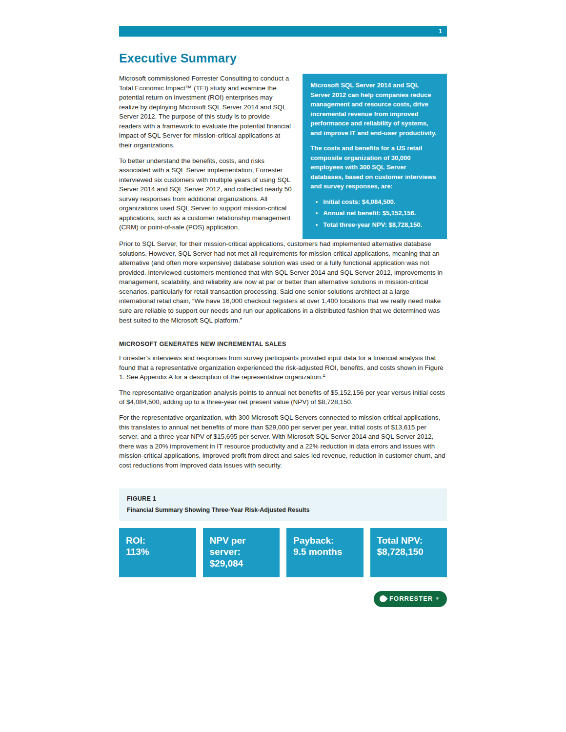1
Executive Summary
Microsoft commissioned Forrester Consulting to conduct a Total Economic Impact™ (TEI) study and examine the potential return on investment (ROI) enterprises may realize by deploying Microsoft SQL Server 2014 and SQL Server 2012. The purpose of this study is to provide readers with a framework to evaluate the potential financial impact of SQL Server for mission-critical applications at their organizations.
To better understand the benefits, costs, and risks associated with a SQL Server implementation, Forrester interviewed six customers with multiple years of using SQL Server 2014 and SQL Server 2012, and collected nearly 50 survey responses from additional organizations. All organizations used SQL Server to support mission-critical applications, such as a customer relationship management (CRM) or point-of-sale (POS) application.
Microsoft SQL Server 2014 and SQL Server 2012 can help companies reduce management and resource costs, drive incremental revenue from improved performance and reliability of systems, and improve IT and end-user productivity.
The costs and benefits for a US retail composite organization of 30,000 employees with 300 SQL Server databases, based on customer interviews and survey responses, are:
Initial costs: $4,084,500.
Annual net benefit: $5,152,156.
Total three-year NPV: $8,728,150.
Prior to SQL Server, for their mission-critical applications, customers had implemented alternative database solutions. However, SQL Server had not met all requirements for mission-critical applications, meaning that an alternative (and often more expensive) database solution was used or a fully functional application was not provided. Interviewed customers mentioned that with SQL Server 2014 and SQL Server 2012, improvements in management, scalability, and reliability are now at par or better than alternative solutions in mission-critical scenarios, particularly for retail transaction processing. Said one senior solutions architect at a large international retail chain, “We have 16,000 checkout registers at over 1,400 locations that we really need make sure are reliable to support our needs and run our applications in a distributed fashion that we determined was best suited to the Microsoft SQL platform.”
Microsoft Generates New Incremental Sales
Forrester’s interviews and responses from survey participants provided input data for a financial analysis that found that a representative organization experienced the risk-adjusted ROI, benefits, and costs shown in Figure 1. See Appendix A for a description of the representative organization.1
The representative organization analysis points to annual net benefits of $5,152,156 per year versus initial costs of $4,084,500, adding up to a three-year net present value (NPV) of $8,728,150.
For the representative organization, with 300 Microsoft SQL Servers connected to mission-critical applications, this translates to annual net benefits of more than $29,000 per server per year, initial costs of $13,615 per server, and a three-year NPV of $15,695 per server. With Microsoft SQL Server 2014 and SQL Server 2012, there was a 20% improvement in IT resource productivity and a 22% reduction in data errors and issues with mission-critical applications, improved profit from direct and sales-led revenue, reduction in customer churn, and cost reductions from improved data issues with security.
FIGURE 1
Financial Summary Showing Three-Year Risk-Adjusted Results
ROI: 113%
NPV per server: $29,084
Payback: 9.5 months
Total NPV: $8,728,150
FORRESTER®